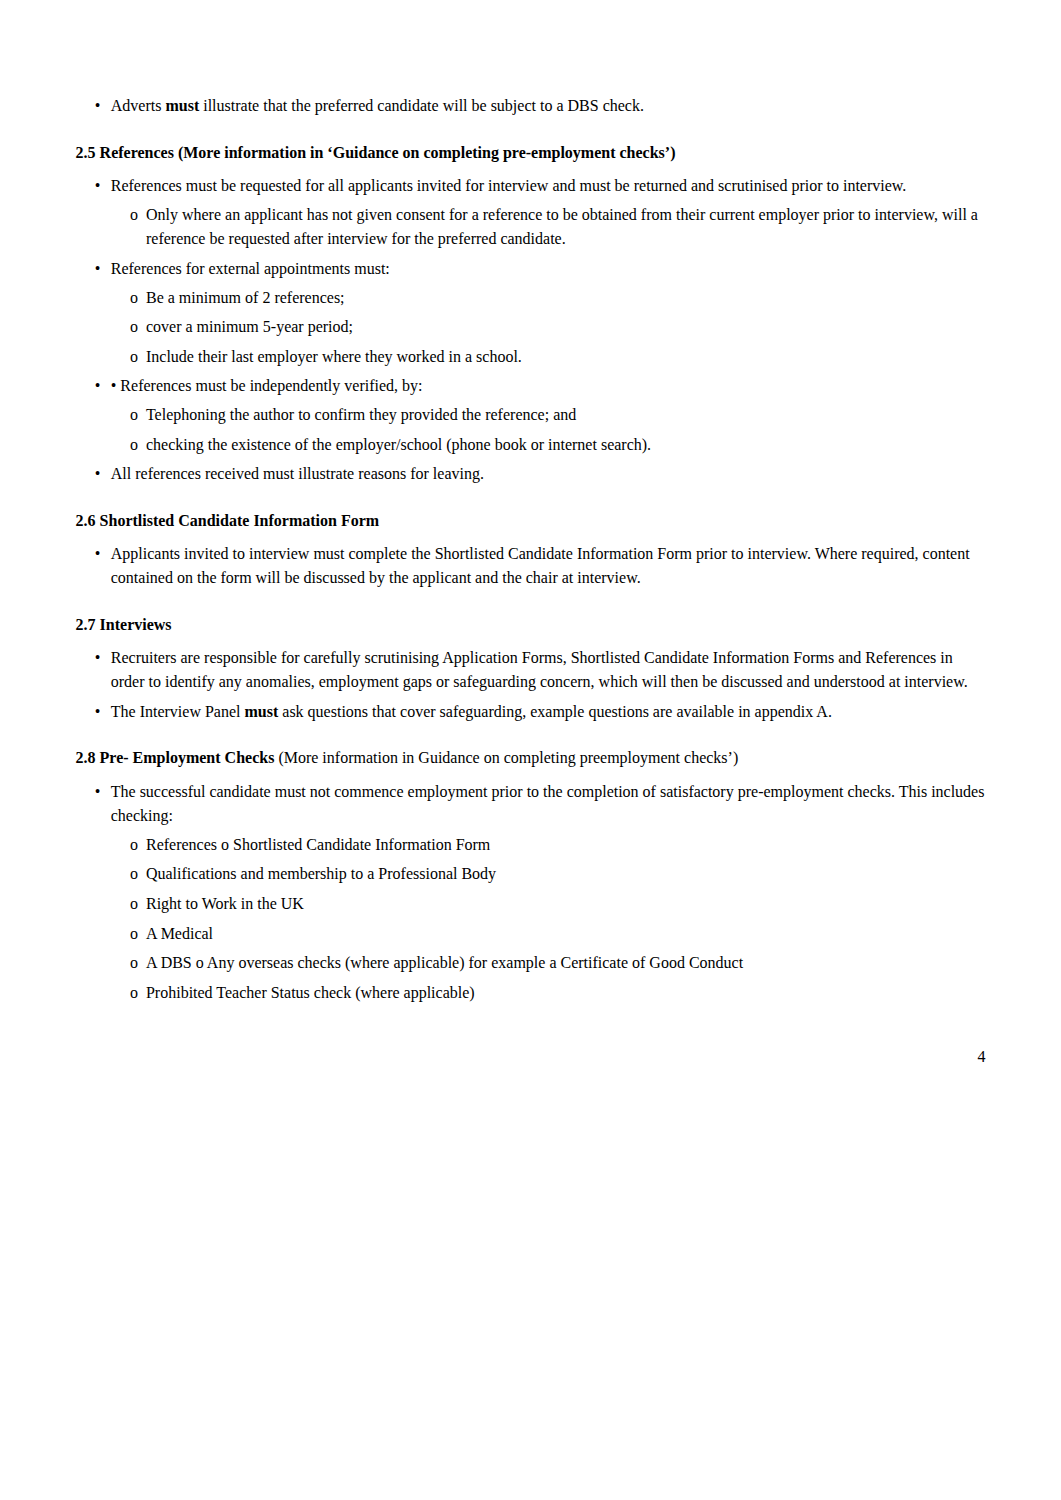Adverts must illustrate that the preferred candidate will be subject to a DBS check.
2.5 References (More information in ‘Guidance on completing pre-employment checks’)
References must be requested for all applicants invited for interview and must be returned and scrutinised prior to interview.
Only where an applicant has not given consent for a reference to be obtained from their current employer prior to interview, will a reference be requested after interview for the preferred candidate.
References for external appointments must:
Be a minimum of 2 references;
cover a minimum 5-year period;
Include their last employer where they worked in a school.
• References must be independently verified, by:
Telephoning the author to confirm they provided the reference; and
checking the existence of the employer/school (phone book or internet search).
All references received must illustrate reasons for leaving.
2.6 Shortlisted Candidate Information Form
Applicants invited to interview must complete the Shortlisted Candidate Information Form prior to interview. Where required, content contained on the form will be discussed by the applicant and the chair at interview.
2.7 Interviews
Recruiters are responsible for carefully scrutinising Application Forms, Shortlisted Candidate Information Forms and References in order to identify any anomalies, employment gaps or safeguarding concern, which will then be discussed and understood at interview.
The Interview Panel must ask questions that cover safeguarding, example questions are available in appendix A.
2.8 Pre- Employment Checks (More information in Guidance on completing preemployment checks’)
The successful candidate must not commence employment prior to the completion of satisfactory pre-employment checks. This includes checking:
References o Shortlisted Candidate Information Form
Qualifications and membership to a Professional Body
Right to Work in the UK
A Medical
A DBS o Any overseas checks (where applicable) for example a Certificate of Good Conduct
Prohibited Teacher Status check (where applicable)
4